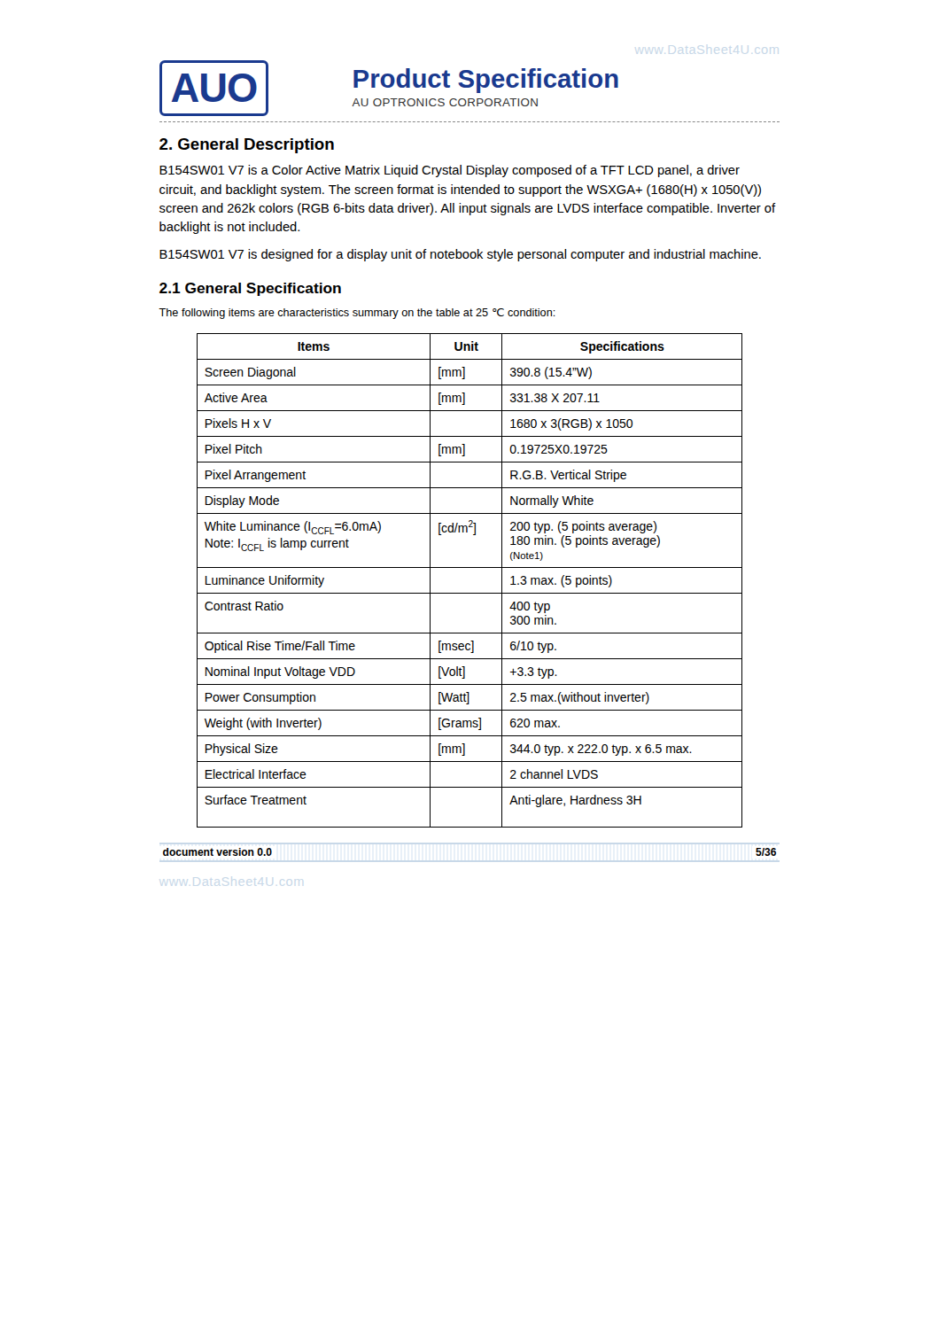www.DataSheet4U.com
AUO
Product Specification
AU OPTRONICS CORPORATION
2. General Description
B154SW01 V7 is a Color Active Matrix Liquid Crystal Display composed of a TFT LCD panel, a driver circuit, and backlight system. The screen format is intended to support the WSXGA+ (1680(H) x 1050(V)) screen and 262k colors (RGB 6-bits data driver). All input signals are LVDS interface compatible. Inverter of backlight is not included.
B154SW01 V7 is designed for a display unit of notebook style personal computer and industrial machine.
2.1 General Specification
The following items are characteristics summary on the table at 25 ℃ condition:
| Items | Unit | Specifications |
| --- | --- | --- |
| Screen Diagonal | [mm] | 390.8 (15.4”W) |
| Active Area | [mm] | 331.38 X 207.11 |
| Pixels H x V | | 1680 x 3(RGB) x 1050 |
| Pixel Pitch | [mm] | 0.19725X0.19725 |
| Pixel Arrangement | | R.G.B. Vertical Stripe |
| Display Mode | | Normally White |
| White Luminance (I CCFL =6.0mA) Note: I CCFL is lamp current | [cd/m 2 ] | 200 typ. (5 points average) 180 min. (5 points average) (Note1) |
| Luminance Uniformity | | 1.3 max. (5 points) |
| Contrast Ratio | | 400 typ 300 min. |
| Optical Rise Time/Fall Time | [msec] | 6/10 typ. |
| Nominal Input Voltage VDD | [Volt] | +3.3 typ. |
| Power Consumption | [Watt] | 2.5 max.(without inverter) |
| Weight (with Inverter) | [Grams] | 620 max. |
| Physical Size | [mm] | 344.0 typ. x 222.0 typ. x 6.5 max. |
| Electrical Interface | | 2 channel LVDS |
| Surface Treatment | | Anti-glare, Hardness 3H |
document version 0.0 5/36
www.DataSheet4U.com